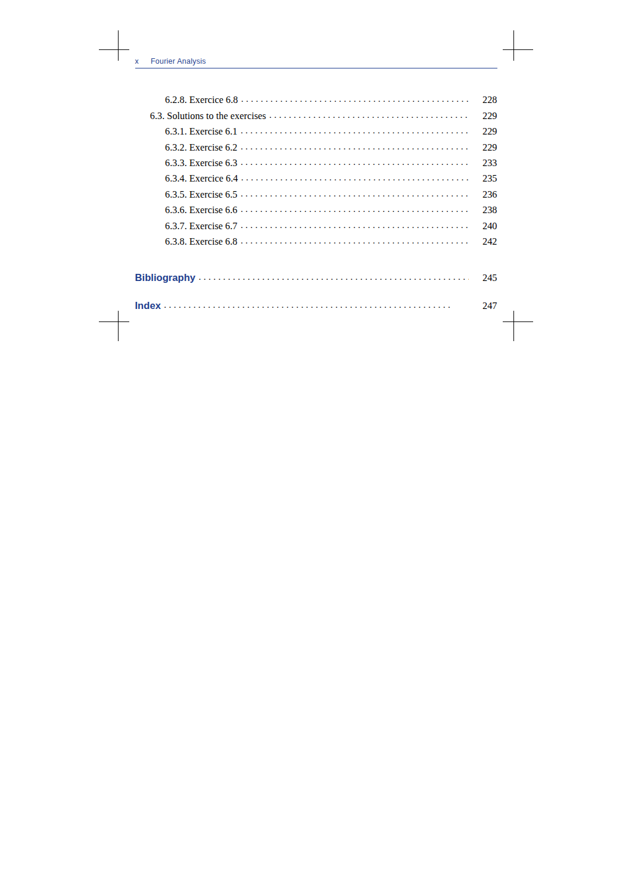x Fourier Analysis
6.2.8. Exercice 6.8 ........................................................... 228
6.3. Solutions to the exercises ........................................................... 229
6.3.1. Exercise 6.1 ........................................................... 229
6.3.2. Exercise 6.2 ........................................................... 229
6.3.3. Exercise 6.3 ........................................................... 233
6.3.4. Exercice 6.4 ........................................................... 235
6.3.5. Exercise 6.5 ........................................................... 236
6.3.6. Exercise 6.6 ........................................................... 238
6.3.7. Exercise 6.7 ........................................................... 240
6.3.8. Exercise 6.8 ........................................................... 242
Bibliography ........................................................... 245
Index ........................................................... 247